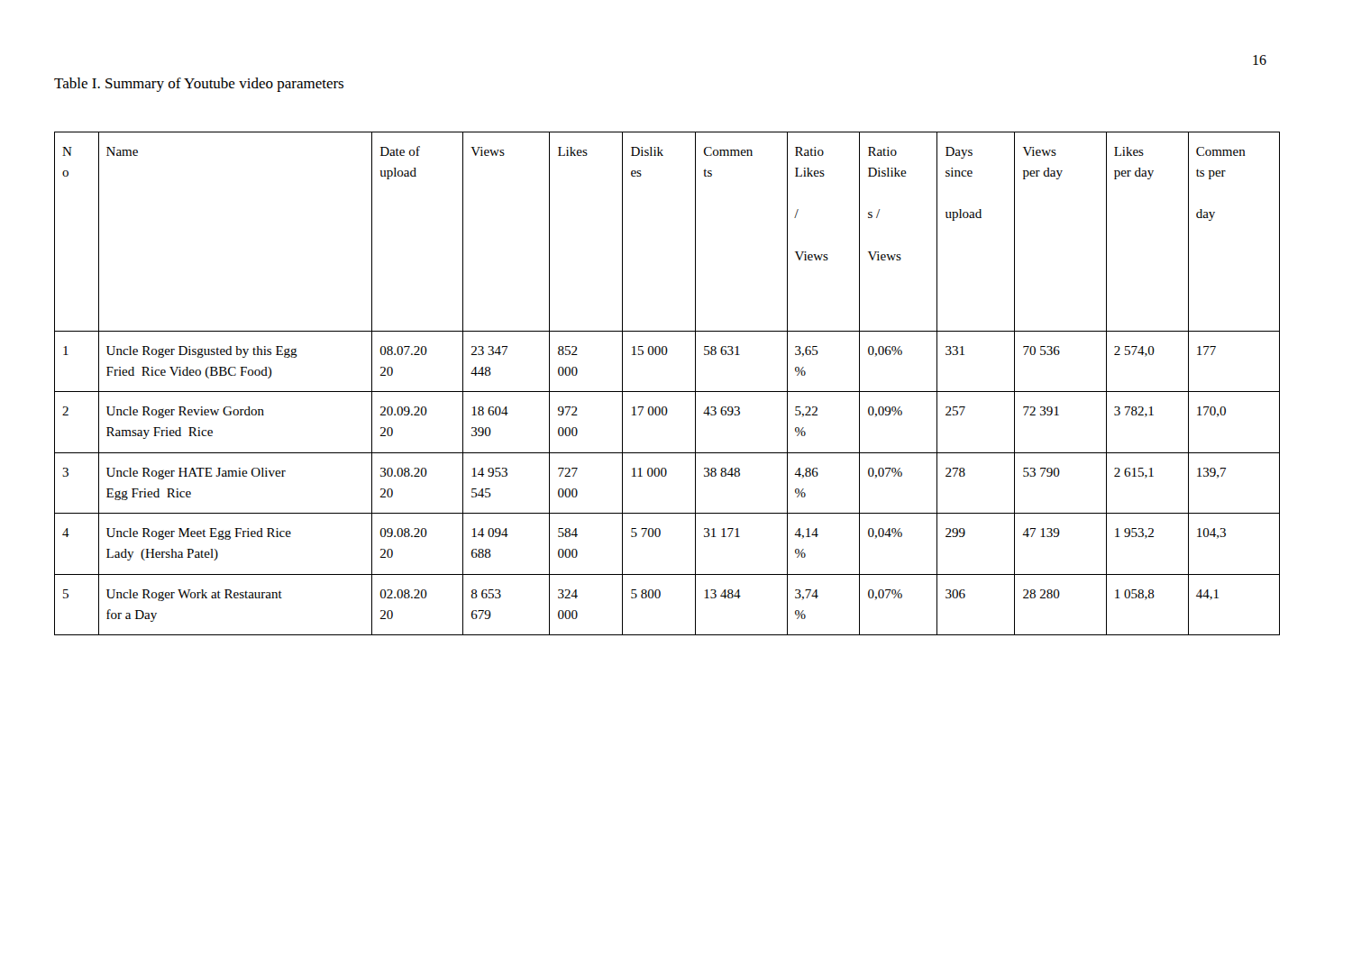16
Table I. Summary of Youtube video parameters
| N o | Name | Date of upload | Views | Likes | Dislik es | Commen ts | Ratio Likes / Views | Ratio Dislike s / Views | Days since upload | Views per day | Likes per day | Commen ts per day |
| --- | --- | --- | --- | --- | --- | --- | --- | --- | --- | --- | --- | --- |
| 1 | Uncle Roger Disgusted by this Egg Fried Rice Video (BBC Food) | 08.07.20 20 | 23 347 448 | 852 000 | 15 000 | 58 631 | 3,65 % | 0,06% | 331 | 70 536 | 2 574,0 | 177 |
| 2 | Uncle Roger Review Gordon Ramsay Fried Rice | 20.09.20 20 | 18 604 390 | 972 000 | 17 000 | 43 693 | 5,22 % | 0,09% | 257 | 72 391 | 3 782,1 | 170,0 |
| 3 | Uncle Roger HATE Jamie Oliver Egg Fried Rice | 30.08.20 20 | 14 953 545 | 727 000 | 11 000 | 38 848 | 4,86 % | 0,07% | 278 | 53 790 | 2 615,1 | 139,7 |
| 4 | Uncle Roger Meet Egg Fried Rice Lady (Hersha Patel) | 09.08.20 20 | 14 094 688 | 584 000 | 5 700 | 31 171 | 4,14 % | 0,04% | 299 | 47 139 | 1 953,2 | 104,3 |
| 5 | Uncle Roger Work at Restaurant for a Day | 02.08.20 20 | 8 653 679 | 324 000 | 5 800 | 13 484 | 3,74 % | 0,07% | 306 | 28 280 | 1 058,8 | 44,1 |